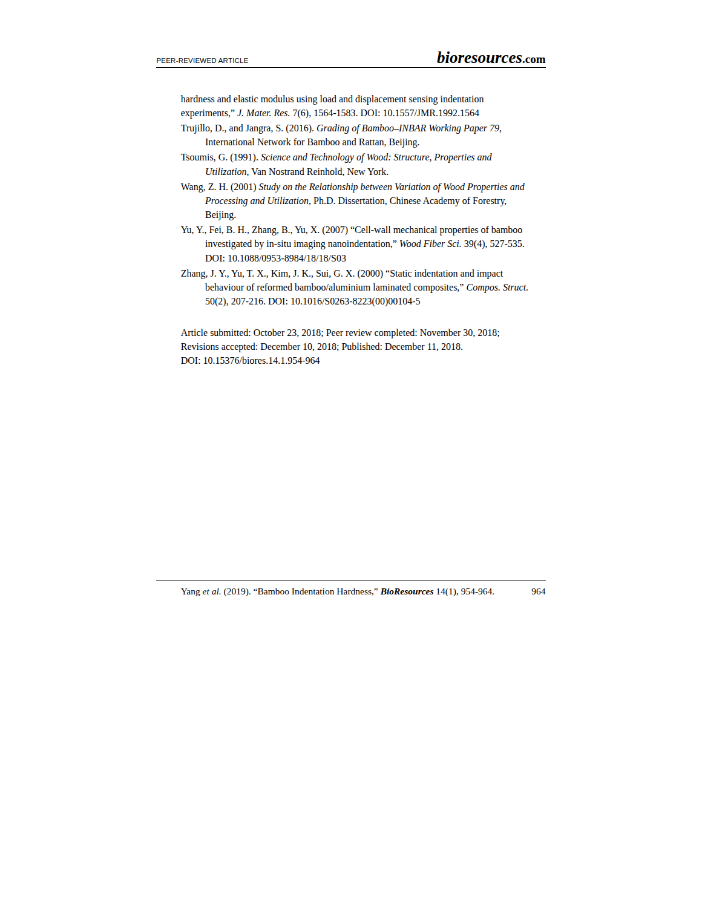PEER-REVIEWED ARTICLE bioresources.com
hardness and elastic modulus using load and displacement sensing indentation
experiments,” J. Mater. Res. 7(6), 1564-1583. DOI: 10.1557/JMR.1992.1564
Trujillo, D., and Jangra, S. (2016). Grading of Bamboo–INBAR Working Paper 79,
International Network for Bamboo and Rattan, Beijing.
Tsoumis, G. (1991). Science and Technology of Wood: Structure, Properties and
Utilization, Van Nostrand Reinhold, New York.
Wang, Z. H. (2001) Study on the Relationship between Variation of Wood Properties and
Processing and Utilization, Ph.D. Dissertation, Chinese Academy of Forestry,
Beijing.
Yu, Y., Fei, B. H., Zhang, B., Yu, X. (2007) “Cell-wall mechanical properties of bamboo
investigated by in-situ imaging nanoindentation,” Wood Fiber Sci. 39(4), 527-535.
DOI: 10.1088/0953-8984/18/18/S03
Zhang, J. Y., Yu, T. X., Kim, J. K., Sui, G. X. (2000) “Static indentation and impact
behaviour of reformed bamboo/aluminium laminated composites,” Compos. Struct.
50(2), 207-216. DOI: 10.1016/S0263-8223(00)00104-5
Article submitted: October 23, 2018; Peer review completed: November 30, 2018;
Revisions accepted: December 10, 2018; Published: December 11, 2018.
DOI: 10.15376/biores.14.1.954-964
Yang et al. (2019). “Bamboo Indentation Hardness,” BioResources 14(1), 954-964. 964